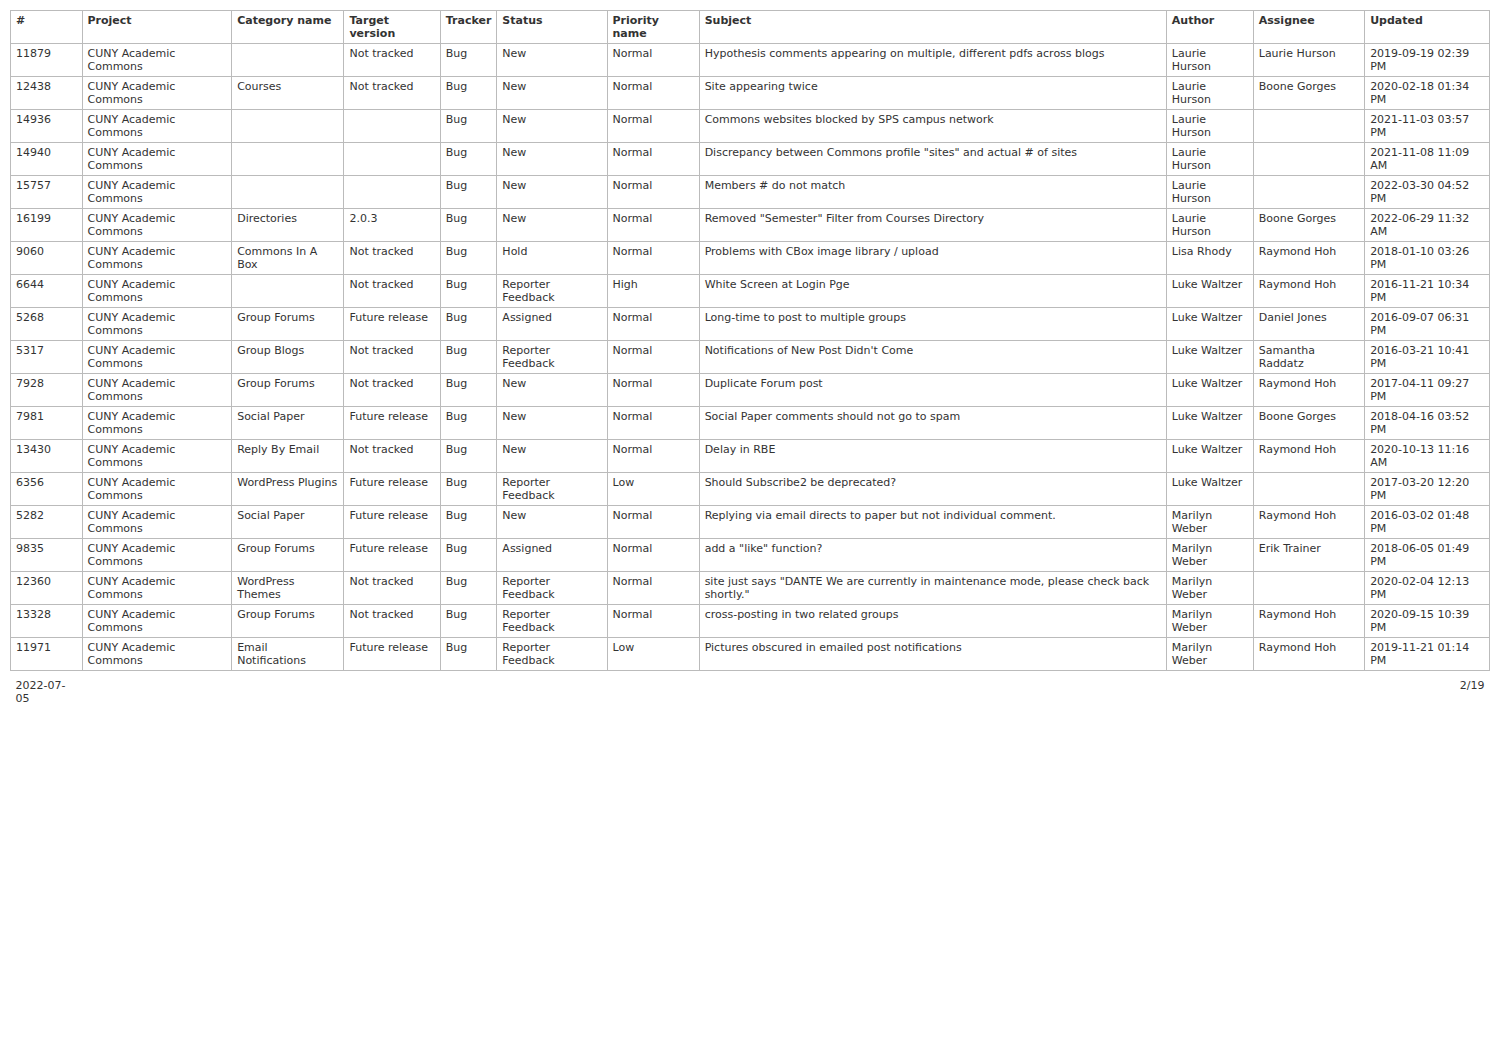| # | Project | Category name | Target version | Tracker | Status | Priority name | Subject | Author | Assignee | Updated |
| --- | --- | --- | --- | --- | --- | --- | --- | --- | --- | --- |
| 11879 | CUNY Academic Commons | | Not tracked | Bug | New | Normal | Hypothesis comments appearing on multiple, different pdfs across blogs | Laurie Hurson | Laurie Hurson | 2019-09-19 02:39 PM |
| 12438 | CUNY Academic Commons | Courses | Not tracked | Bug | New | Normal | Site appearing twice | Laurie Hurson | Boone Gorges | 2020-02-18 01:34 PM |
| 14936 | CUNY Academic Commons | | | Bug | New | Normal | Commons websites blocked by SPS campus network | Laurie Hurson | | 2021-11-03 03:57 PM |
| 14940 | CUNY Academic Commons | | | Bug | New | Normal | Discrepancy between Commons profile "sites" and actual # of sites | Laurie Hurson | | 2021-11-08 11:09 AM |
| 15757 | CUNY Academic Commons | | | Bug | New | Normal | Members # do not match | Laurie Hurson | | 2022-03-30 04:52 PM |
| 16199 | CUNY Academic Commons | Directories | 2.0.3 | Bug | New | Normal | Removed "Semester" Filter from Courses Directory | Laurie Hurson | Boone Gorges | 2022-06-29 11:32 AM |
| 9060 | CUNY Academic Commons | Commons In A Box | Not tracked | Bug | Hold | Normal | Problems with CBox image library / upload | Lisa Rhody | Raymond Hoh | 2018-01-10 03:26 PM |
| 6644 | CUNY Academic Commons | | Not tracked | Bug | Reporter Feedback | High | White Screen at Login Pge | Luke Waltzer | Raymond Hoh | 2016-11-21 10:34 PM |
| 5268 | CUNY Academic Commons | Group Forums | Future release | Bug | Assigned | Normal | Long-time to post to multiple groups | Luke Waltzer | Daniel Jones | 2016-09-07 06:31 PM |
| 5317 | CUNY Academic Commons | Group Blogs | Not tracked | Bug | Reporter Feedback | Normal | Notifications of New Post Didn't Come | Luke Waltzer | Samantha Raddatz | 2016-03-21 10:41 PM |
| 7928 | CUNY Academic Commons | Group Forums | Not tracked | Bug | New | Normal | Duplicate Forum post | Luke Waltzer | Raymond Hoh | 2017-04-11 09:27 PM |
| 7981 | CUNY Academic Commons | Social Paper | Future release | Bug | New | Normal | Social Paper comments should not go to spam | Luke Waltzer | Boone Gorges | 2018-04-16 03:52 PM |
| 13430 | CUNY Academic Commons | Reply By Email | Not tracked | Bug | New | Normal | Delay in RBE | Luke Waltzer | Raymond Hoh | 2020-10-13 11:16 AM |
| 6356 | CUNY Academic Commons | WordPress Plugins | Future release | Bug | Reporter Feedback | Low | Should Subscribe2 be deprecated? | Luke Waltzer | | 2017-03-20 12:20 PM |
| 5282 | CUNY Academic Commons | Social Paper | Future release | Bug | New | Normal | Replying via email directs to paper but not individual comment. | Marilyn Weber | Raymond Hoh | 2016-03-02 01:48 PM |
| 9835 | CUNY Academic Commons | Group Forums | Future release | Bug | Assigned | Normal | add a "like" function? | Marilyn Weber | Erik Trainer | 2018-06-05 01:49 PM |
| 12360 | CUNY Academic Commons | WordPress Themes | Not tracked | Bug | Reporter Feedback | Normal | site just says "DANTE We are currently in maintenance mode, please check back shortly." | Marilyn Weber | | 2020-02-04 12:13 PM |
| 13328 | CUNY Academic Commons | Group Forums | Not tracked | Bug | Reporter Feedback | Normal | cross-posting in two related groups | Marilyn Weber | Raymond Hoh | 2020-09-15 10:39 PM |
| 11971 | CUNY Academic Commons | Email Notifications | Future release | Bug | Reporter Feedback | Low | Pictures obscured in emailed post notifications | Marilyn Weber | Raymond Hoh | 2019-11-21 01:14 PM |
| 2022-07-05 | | 2/19 |